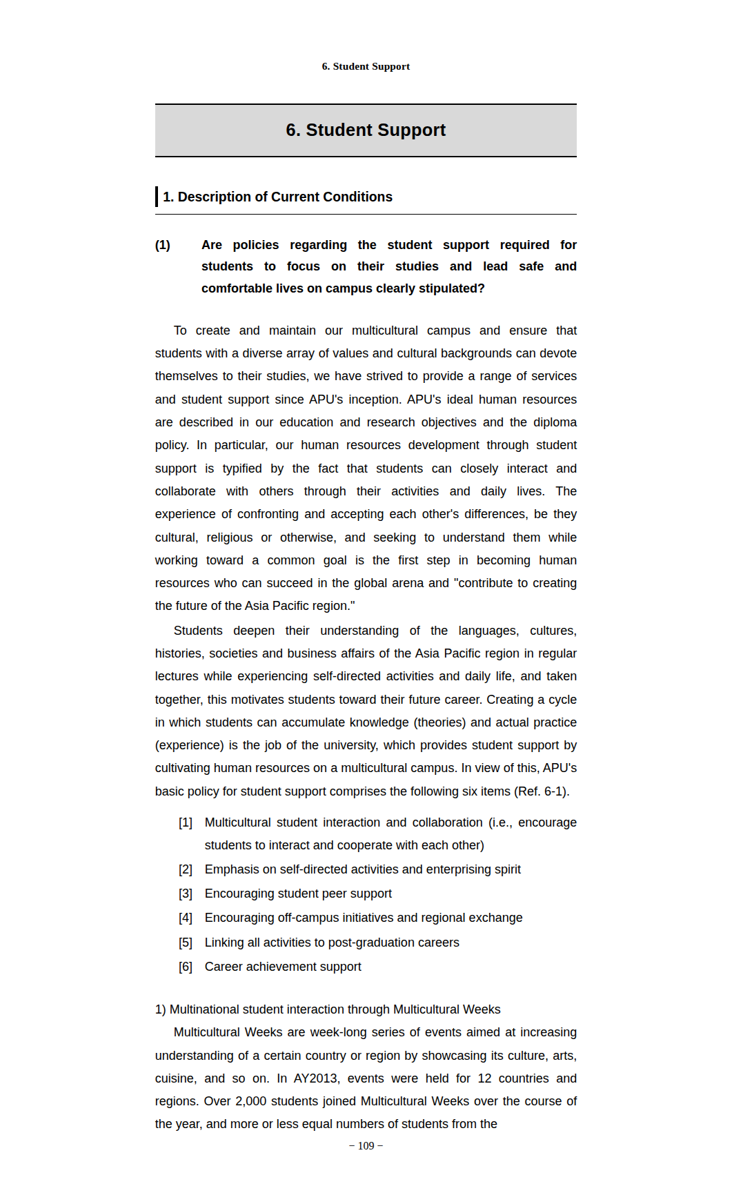6. Student Support
6. Student Support
1. Description of Current Conditions
(1)
Are policies regarding the student support required for students to focus on their studies and lead safe and comfortable lives on campus clearly stipulated?
To create and maintain our multicultural campus and ensure that students with a diverse array of values and cultural backgrounds can devote themselves to their studies, we have strived to provide a range of services and student support since APU's inception. APU's ideal human resources are described in our education and research objectives and the diploma policy. In particular, our human resources development through student support is typified by the fact that students can closely interact and collaborate with others through their activities and daily lives. The experience of confronting and accepting each other's differences, be they cultural, religious or otherwise, and seeking to understand them while working toward a common goal is the first step in becoming human resources who can succeed in the global arena and "contribute to creating the future of the Asia Pacific region."
Students deepen their understanding of the languages, cultures, histories, societies and business affairs of the Asia Pacific region in regular lectures while experiencing self-directed activities and daily life, and taken together, this motivates students toward their future career. Creating a cycle in which students can accumulate knowledge (theories) and actual practice (experience) is the job of the university, which provides student support by cultivating human resources on a multicultural campus. In view of this, APU's basic policy for student support comprises the following six items (Ref. 6-1).
[1] Multicultural student interaction and collaboration (i.e., encourage students to interact and cooperate with each other)
[2] Emphasis on self-directed activities and enterprising spirit
[3] Encouraging student peer support
[4] Encouraging off-campus initiatives and regional exchange
[5] Linking all activities to post-graduation careers
[6] Career achievement support
1) Multinational student interaction through Multicultural Weeks
Multicultural Weeks are week-long series of events aimed at increasing understanding of a certain country or region by showcasing its culture, arts, cuisine, and so on. In AY2013, events were held for 12 countries and regions. Over 2,000 students joined Multicultural Weeks over the course of the year, and more or less equal numbers of students from the
− 109 −